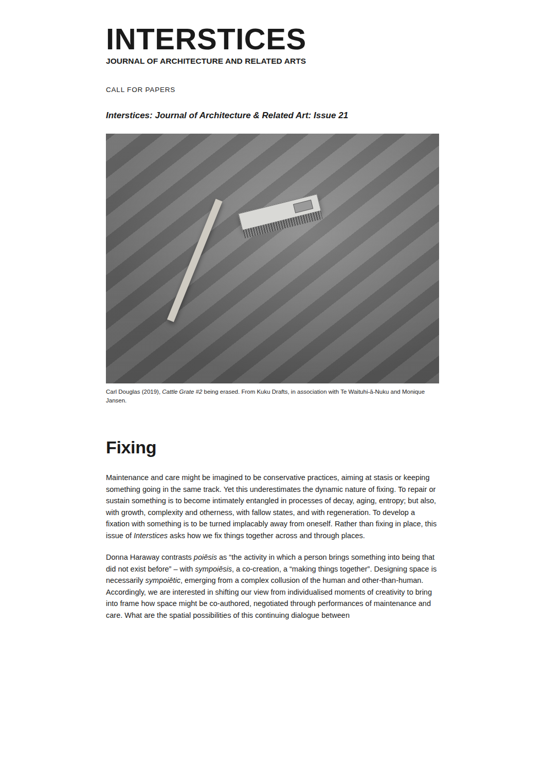Interstices
Journal of Architecture and Related Arts
Call for Papers
Interstices: Journal of Architecture & Related Art: Issue 21
Carl Douglas (2019), Cattle Grate #2 being erased. From Kuku Drafts, in association with Te Waituhi-ā-Nuku and Monique Jansen.
Fixing
Maintenance and care might be imagined to be conservative practices, aiming at stasis or keeping something going in the same track. Yet this underestimates the dynamic nature of fixing. To repair or sustain something is to become intimately entangled in processes of decay, aging, entropy; but also, with growth, complexity and otherness, with fallow states, and with regeneration. To develop a fixation with something is to be turned implacably away from oneself. Rather than fixing in place, this issue of Interstices asks how we fix things together across and through places.
Donna Haraway contrasts poiēsis as “the activity in which a person brings something into being that did not exist before” – with sympoiēsis, a co-creation, a “making things together”. Designing space is necessarily sympoiētic, emerging from a complex collusion of the human and other-than-human. Accordingly, we are interested in shifting our view from individualised moments of creativity to bring into frame how space might be co-authored, negotiated through performances of maintenance and care. What are the spatial possibilities of this continuing dialogue between